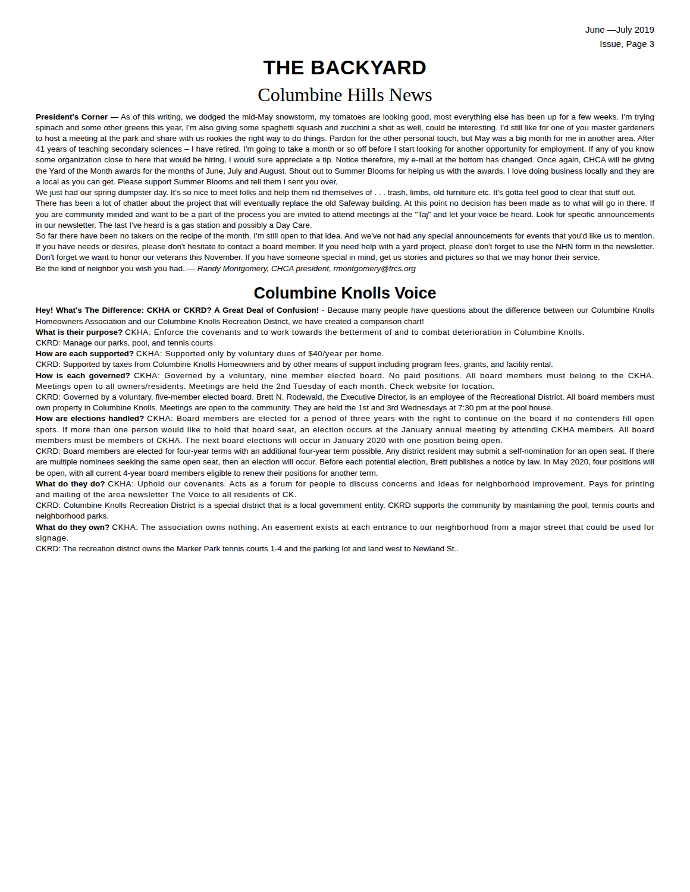June —July 2019
Issue, Page 3
THE BACKYARD
Columbine Hills News
President's Corner — As of this writing, we dodged the mid-May snowstorm, my tomatoes are looking good, most everything else has been up for a few weeks. I'm trying spinach and some other greens this year, I'm also giving some spaghetti squash and zucchini a shot as well, could be interesting. I'd still like for one of you master gardeners to host a meeting at the park and share with us rookies the right way to do things. Pardon for the other personal touch, but May was a big month for me in another area. After 41 years of teaching secondary sciences – I have retired. I'm going to take a month or so off before I start looking for another opportunity for employment. If any of you know some organization close to here that would be hiring, I would sure appreciate a tip. Notice therefore, my e-mail at the bottom has changed. Once again, CHCA will be giving the Yard of the Month awards for the months of June, July and August. Shout out to Summer Blooms for helping us with the awards. I love doing business locally and they are a local as you can get. Please support Summer Blooms and tell them I sent you over,
We just had our spring dumpster day. It's so nice to meet folks and help them rid themselves of . . . trash, limbs, old furniture etc. It's gotta feel good to clear that stuff out.
There has been a lot of chatter about the project that will eventually replace the old Safeway building. At this point no decision has been made as to what will go in there. If you are community minded and want to be a part of the process you are invited to attend meetings at the "Taj" and let your voice be heard. Look for specific announcements in our newsletter. The last I've heard is a gas station and possibly a Day Care.
So far there have been no takers on the recipe of the month. I'm still open to that idea. And we've not had any special announcements for events that you'd like us to mention. If you have needs or desires, please don't hesitate to contact a board member. If you need help with a yard project, please don't forget to use the NHN form in the newsletter. Don't forget we want to honor our veterans this November. If you have someone special in mind, get us stories and pictures so that we may honor their service.
Be the kind of neighbor you wish you had..— Randy Montgomery, CHCA president, rmontgomery@frcs.org
Columbine Knolls Voice
Hey! What's The Difference: CKHA or CKRD? A Great Deal of Confusion! - Because many people have questions about the difference between our Columbine Knolls Homeowners Association and our Columbine Knolls Recreation District, we have created a comparison chart!
What is their purpose? CKHA: Enforce the covenants and to work towards the betterment of and to combat deterioration in Columbine Knolls.
CKRD: Manage our parks, pool, and tennis courts
How are each supported? CKHA: Supported only by voluntary dues of $40/year per home.
CKRD: Supported by taxes from Columbine Knolls Homeowners and by other means of support including program fees, grants, and facility rental.
How is each governed? CKHA: Governed by a voluntary, nine member elected board. No paid positions. All board members must belong to the CKHA. Meetings open to all owners/residents. Meetings are held the 2nd Tuesday of each month. Check website for location.
CKRD: Governed by a voluntary, five-member elected board. Brett N. Rodewald, the Executive Director, is an employee of the Recreational District. All board members must own property in Columbine Knolls. Meetings are open to the community. They are held the 1st and 3rd Wednesdays at 7:30 pm at the pool house.
How are elections handled? CKHA: Board members are elected for a period of three years with the right to continue on the board if no contenders fill open spots. If more than one person would like to hold that board seat, an election occurs at the January annual meeting by attending CKHA members. All board members must be members of CKHA. The next board elections will occur in January 2020 with one position being open.
CKRD: Board members are elected for four-year terms with an additional four-year term possible. Any district resident may submit a self-nomination for an open seat. If there are multiple nominees seeking the same open seat, then an election will occur. Before each potential election, Brett publishes a notice by law. In May 2020, four positions will be open, with all current 4-year board members eligible to renew their positions for another term.
What do they do? CKHA: Uphold our covenants. Acts as a forum for people to discuss concerns and ideas for neighborhood improvement. Pays for printing and mailing of the area newsletter The Voice to all residents of CK.
CKRD: Columbine Knolls Recreation District is a special district that is a local government entity. CKRD supports the community by maintaining the pool, tennis courts and neighborhood parks.
What do they own? CKHA: The association owns nothing. An easement exists at each entrance to our neighborhood from a major street that could be used for signage.
CKRD: The recreation district owns the Marker Park tennis courts 1-4 and the parking lot and land west to Newland St..